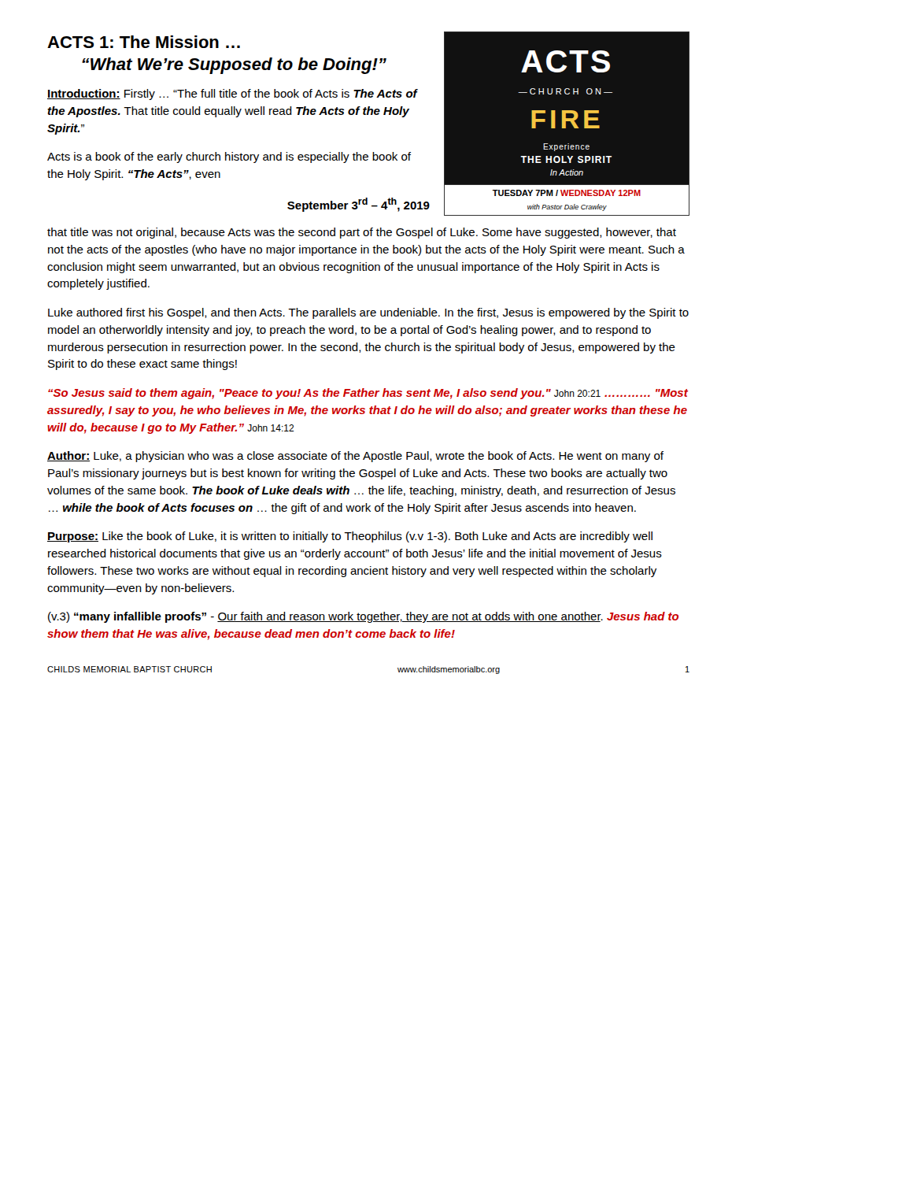ACTS
—CHURCH ON—
FIRE
Experience
THE HOLY SPIRIT
In Action
TUESDAY 7PM / WEDNESDAY 12PM
with Pastor Dale Crawley
ACTS 1: The Mission … “What We’re Supposed to be Doing!”
Introduction: Firstly … “The full title of the book of Acts is The Acts of the Apostles. That title could equally well read The Acts of the Holy Spirit.”
Acts is a book of the early church history and is especially the book of the Holy Spirit. “The Acts”, even
September 3rd – 4th, 2019
that title was not original, because Acts was the second part of the Gospel of Luke. Some have suggested, however, that not the acts of the apostles (who have no major importance in the book) but the acts of the Holy Spirit were meant. Such a conclusion might seem unwarranted, but an obvious recognition of the unusual importance of the Holy Spirit in Acts is completely justified.
Luke authored first his Gospel, and then Acts. The parallels are undeniable. In the first, Jesus is empowered by the Spirit to model an otherworldly intensity and joy, to preach the word, to be a portal of God’s healing power, and to respond to murderous persecution in resurrection power. In the second, the church is the spiritual body of Jesus, empowered by the Spirit to do these exact same things!
“So Jesus said to them again, "Peace to you! As the Father has sent Me, I also send you." John 20:21 ………… "Most assuredly, I say to you, he who believes in Me, the works that I do he will do also; and greater works than these he will do, because I go to My Father.” John 14:12
Author: Luke, a physician who was a close associate of the Apostle Paul, wrote the book of Acts. He went on many of Paul’s missionary journeys but is best known for writing the Gospel of Luke and Acts. These two books are actually two volumes of the same book. The book of Luke deals with … the life, teaching, ministry, death, and resurrection of Jesus … while the book of Acts focuses on … the gift of and work of the Holy Spirit after Jesus ascends into heaven.
Purpose: Like the book of Luke, it is written to initially to Theophilus (v.v 1-3). Both Luke and Acts are incredibly well researched historical documents that give us an “orderly account” of both Jesus’ life and the initial movement of Jesus followers. These two works are without equal in recording ancient history and very well respected within the scholarly community—even by non-believers.
(v.3) “many infallible proofs” - Our faith and reason work together, they are not at odds with one another. Jesus had to show them that He was alive, because dead men don’t come back to life!
CHILDS MEMORIAL BAPTIST CHURCH www.childsmemorialbc.org 1